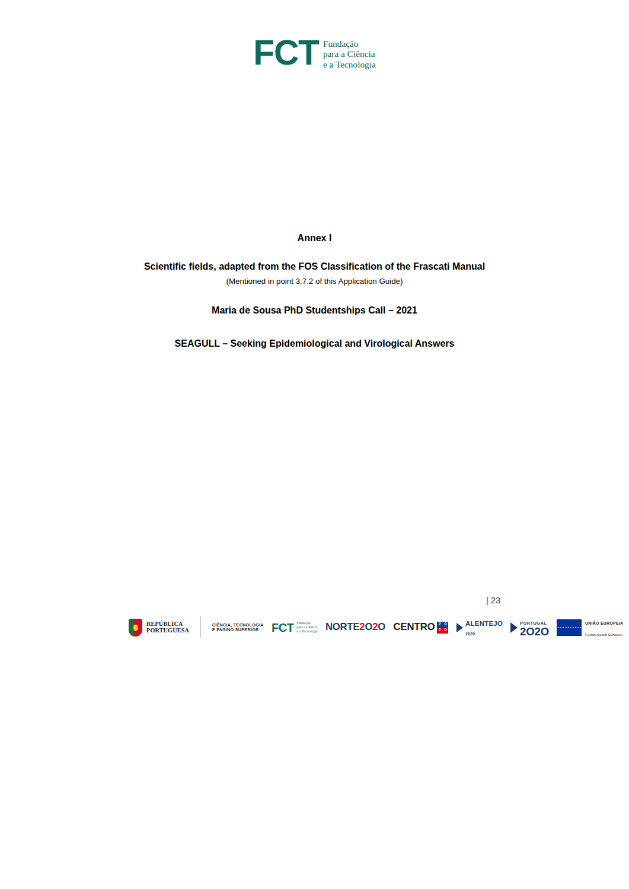FCT Fundação
para a Ciência
e a Tecnologia
Annex I
Scientific fields, adapted from the FOS Classification of the Frascati Manual
(Mentioned in point 3.7.2 of this Application Guide)
Maria de Sousa PhD Studentships Call – 2021
SEAGULL – Seeking Epidemiological and Virological Answers
| 23
República
Portuguesa
Ciência, Tecnologia
e Ensino Superior
FCT Fundação
para a Ciência
e a Tecnologia
NORTE2 O2 O
CENTRO 2020
ALENTEJO
2020
PORTUGAL
2O2O
União Europeia
Fundo Social Europeu